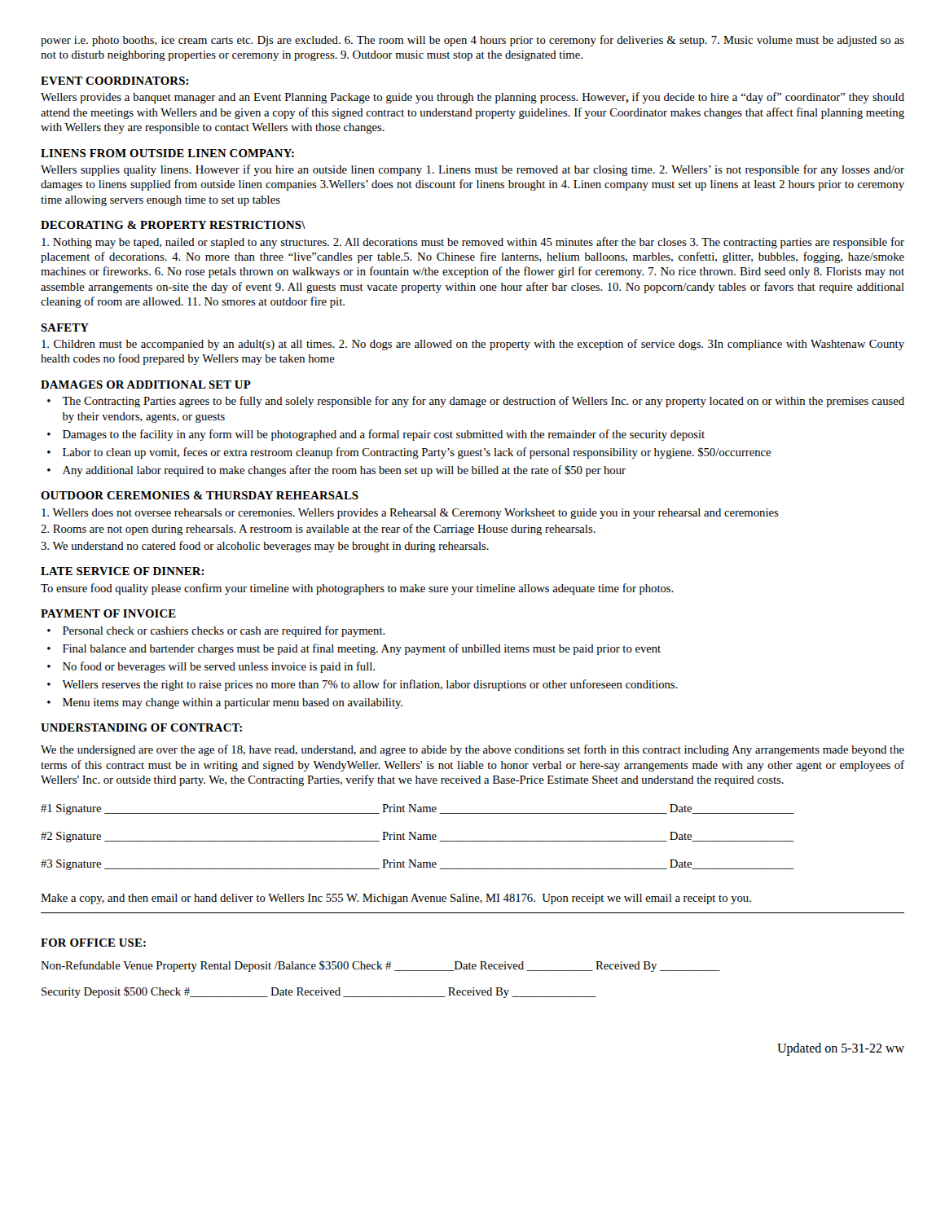power i.e. photo booths, ice cream carts etc. Djs are excluded. 6. The room will be open 4 hours prior to ceremony for deliveries & setup. 7. Music volume must be adjusted so as not to disturb neighboring properties or ceremony in progress. 9. Outdoor music must stop at the designated time.
Event Coordinators:
Wellers provides a banquet manager and an Event Planning Package to guide you through the planning process. However, if you decide to hire a “day of” coordinator” they should attend the meetings with Wellers and be given a copy of this signed contract to understand property guidelines. If your Coordinator makes changes that affect final planning meeting with Wellers they are responsible to contact Wellers with those changes.
Linens from Outside Linen Company:
Wellers supplies quality linens. However if you hire an outside linen company 1. Linens must be removed at bar closing time. 2. Wellers’ is not responsible for any losses and/or damages to linens supplied from outside linen companies 3.Wellers’ does not discount for linens brought in 4. Linen company must set up linens at least 2 hours prior to ceremony time allowing servers enough time to set up tables
Decorating & Property Restrictions\
1. Nothing may be taped, nailed or stapled to any structures. 2. All decorations must be removed within 45 minutes after the bar closes 3. The contracting parties are responsible for placement of decorations. 4. No more than three “live”candles per table.5. No Chinese fire lanterns, helium balloons, marbles, confetti, glitter, bubbles, fogging, haze/smoke machines or fireworks. 6. No rose petals thrown on walkways or in fountain w/the exception of the flower girl for ceremony. 7. No rice thrown. Bird seed only 8. Florists may not assemble arrangements on-site the day of event 9. All guests must vacate property within one hour after bar closes. 10. No popcorn/candy tables or favors that require additional cleaning of room are allowed. 11. No smores at outdoor fire pit.
Safety
1. Children must be accompanied by an adult(s) at all times. 2. No dogs are allowed on the property with the exception of service dogs. 3In compliance with Washtenaw County health codes no food prepared by Wellers may be taken home
Damages or Additional Set Up
The Contracting Parties agrees to be fully and solely responsible for any for any damage or destruction of Wellers Inc. or any property located on or within the premises caused by their vendors, agents, or guests
Damages to the facility in any form will be photographed and a formal repair cost submitted with the remainder of the security deposit
Labor to clean up vomit, feces or extra restroom cleanup from Contracting Party’s guest’s lack of personal responsibility or hygiene. $50/occurrence
Any additional labor required to make changes after the room has been set up will be billed at the rate of $50 per hour
Outdoor Ceremonies & Thursday Rehearsals
1. Wellers does not oversee rehearsals or ceremonies. Wellers provides a Rehearsal & Ceremony Worksheet to guide you in your rehearsal and ceremonies
2. Rooms are not open during rehearsals. A restroom is available at the rear of the Carriage House during rehearsals.
3. We understand no catered food or alcoholic beverages may be brought in during rehearsals.
Late Service of Dinner:
To ensure food quality please confirm your timeline with photographers to make sure your timeline allows adequate time for photos.
Payment of Invoice
Personal check or cashiers checks or cash are required for payment.
Final balance and bartender charges must be paid at final meeting. Any payment of unbilled items must be paid prior to event
No food or beverages will be served unless invoice is paid in full.
Wellers reserves the right to raise prices no more than 7% to allow for inflation, labor disruptions or other unforeseen conditions.
Menu items may change within a particular menu based on availability.
Understanding of Contract:
We the undersigned are over the age of 18, have read, understand, and agree to abide by the above conditions set forth in this contract including Any arrangements made beyond the terms of this contract must be in writing and signed by WendyWeller. Wellers' is not liable to honor verbal or here-say arrangements made with any other agent or employees of Wellers' Inc. or outside third party. We, the Contracting Parties, verify that we have received a Base-Price Estimate Sheet and understand the required costs.
#1 Signature ______________________________________________ Print Name ______________________________________ Date_________________
#2 Signature ______________________________________________ Print Name ______________________________________ Date_________________
#3 Signature ______________________________________________ Print Name ______________________________________ Date_________________
Make a copy, and then email or hand deliver to Wellers Inc 555 W. Michigan Avenue Saline, MI 48176. Upon receipt we will email a receipt to you.
For Office Use:
Non-Refundable Venue Property Rental Deposit /Balance $3500 Check # __________Date Received ___________ Received By __________
Security Deposit $500 Check #_____________ Date Received _________________ Received By ______________
Updated on 5-31-22 ww